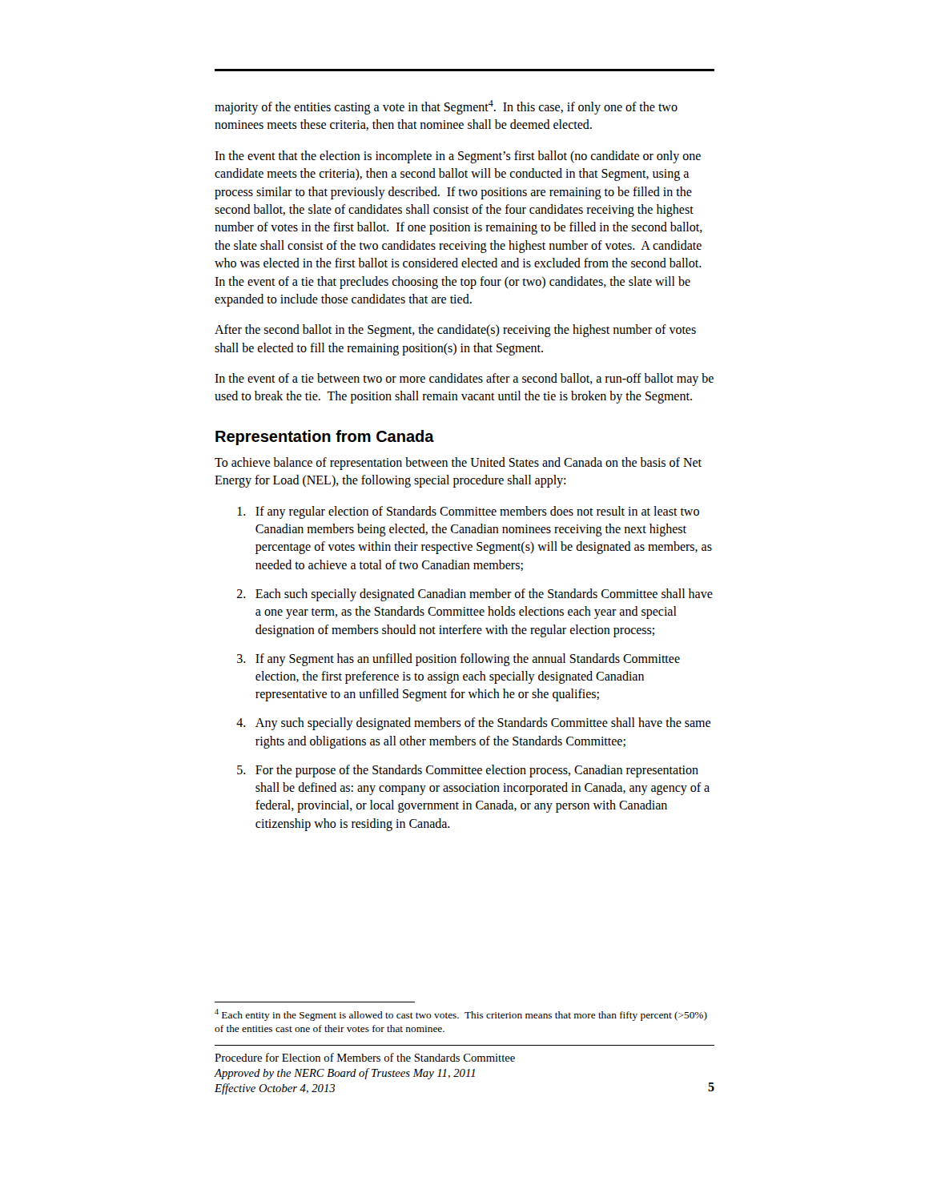majority of the entities casting a vote in that Segment4. In this case, if only one of the two nominees meets these criteria, then that nominee shall be deemed elected.
In the event that the election is incomplete in a Segment’s first ballot (no candidate or only one candidate meets the criteria), then a second ballot will be conducted in that Segment, using a process similar to that previously described. If two positions are remaining to be filled in the second ballot, the slate of candidates shall consist of the four candidates receiving the highest number of votes in the first ballot. If one position is remaining to be filled in the second ballot, the slate shall consist of the two candidates receiving the highest number of votes. A candidate who was elected in the first ballot is considered elected and is excluded from the second ballot. In the event of a tie that precludes choosing the top four (or two) candidates, the slate will be expanded to include those candidates that are tied.
After the second ballot in the Segment, the candidate(s) receiving the highest number of votes shall be elected to fill the remaining position(s) in that Segment.
In the event of a tie between two or more candidates after a second ballot, a run-off ballot may be used to break the tie. The position shall remain vacant until the tie is broken by the Segment.
Representation from Canada
To achieve balance of representation between the United States and Canada on the basis of Net Energy for Load (NEL), the following special procedure shall apply:
If any regular election of Standards Committee members does not result in at least two Canadian members being elected, the Canadian nominees receiving the next highest percentage of votes within their respective Segment(s) will be designated as members, as needed to achieve a total of two Canadian members;
Each such specially designated Canadian member of the Standards Committee shall have a one year term, as the Standards Committee holds elections each year and special designation of members should not interfere with the regular election process;
If any Segment has an unfilled position following the annual Standards Committee election, the first preference is to assign each specially designated Canadian representative to an unfilled Segment for which he or she qualifies;
Any such specially designated members of the Standards Committee shall have the same rights and obligations as all other members of the Standards Committee;
For the purpose of the Standards Committee election process, Canadian representation shall be defined as: any company or association incorporated in Canada, any agency of a federal, provincial, or local government in Canada, or any person with Canadian citizenship who is residing in Canada.
4 Each entity in the Segment is allowed to cast two votes. This criterion means that more than fifty percent (>50%) of the entities cast one of their votes for that nominee.
Procedure for Election of Members of the Standards Committee
Approved by the NERC Board of Trustees May 11, 2011
Effective October 4, 2013
5